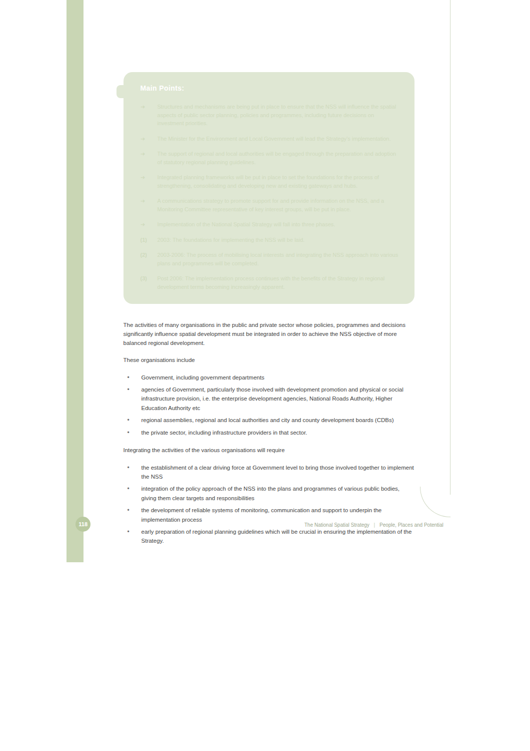Main Points:
➔ Structures and mechanisms are being put in place to ensure that the NSS will influence the spatial aspects of public sector planning, policies and programmes, including future decisions on investment priorities.
➔ The Minister for the Environment and Local Government will lead the Strategy’s implementation.
➔ The support of regional and local authorities will be engaged through the preparation and adoption of statutory regional planning guidelines.
➔ Integrated planning frameworks will be put in place to set the foundations for the process of strengthening, consolidating and developing new and existing gateways and hubs.
➔ A communications strategy to promote support for and provide information on the NSS, and a Monitoring Committee representative of key interest groups, will be put in place.
➔ Implementation of the National Spatial Strategy will fall into three phases.
(1) 2003: The foundations for implementing the NSS will be laid.
(2) 2003-2006: The process of mobilising local interests and integrating the NSS approach into various plans and programmes will be completed.
(3) Post 2006: The implementation process continues with the benefits of the Strategy in regional development terms becoming increasingly apparent.
The activities of many organisations in the public and private sector whose policies, programmes and decisions significantly influence spatial development must be integrated in order to achieve the NSS objective of more balanced regional development.
These organisations include
Government, including government departments
agencies of Government, particularly those involved with development promotion and physical or social infrastructure provision, i.e. the enterprise development agencies, National Roads Authority, Higher Education Authority etc
regional assemblies, regional and local authorities and city and county development boards (CDBs)
the private sector, including infrastructure providers in that sector.
Integrating the activities of the various organisations will require
the establishment of a clear driving force at Government level to bring those involved together to implement the NSS
integration of the policy approach of the NSS into the plans and programmes of various public bodies, giving them clear targets and responsibilities
the development of reliable systems of monitoring, communication and support to underpin the implementation process
early preparation of regional planning guidelines which will be crucial in ensuring the implementation of the Strategy.
118
The National Spatial Strategy | People, Places and Potential